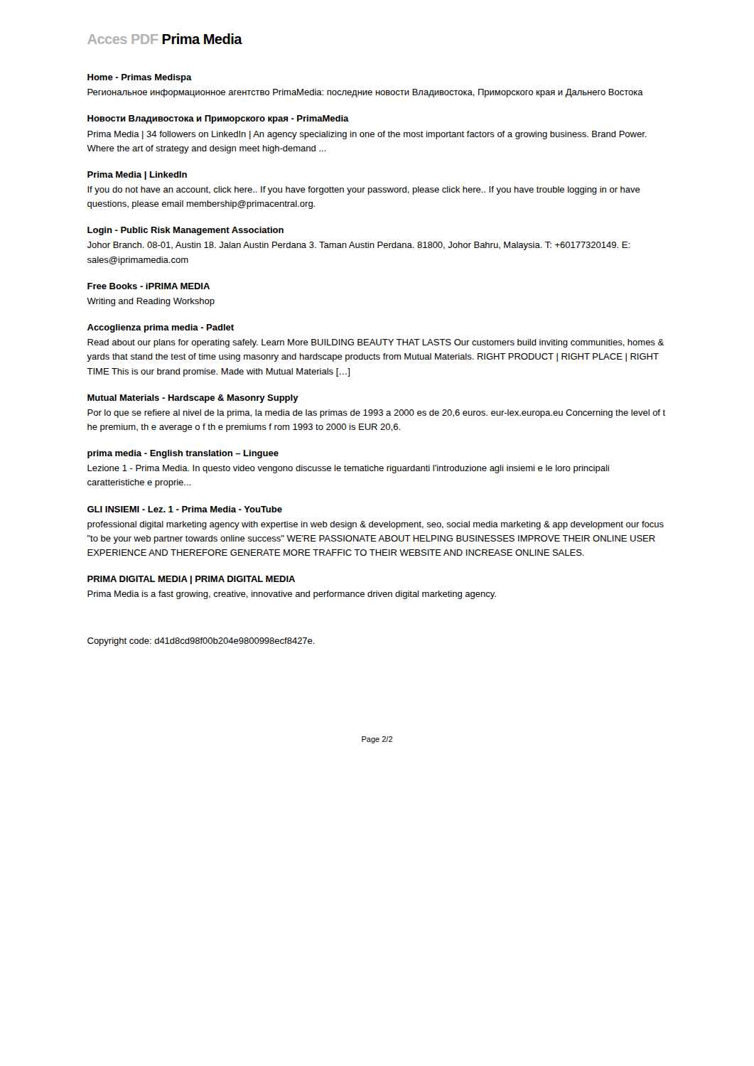Acces PDF Prima Media
Home - Primas Medispa
Региональное информационное агентство PrimaMedia: последние новости Владивостока, Приморского края и Дальнего Востока
Новости Владивостока и Приморского края - PrimaMedia
Prima Media | 34 followers on LinkedIn | An agency specializing in one of the most important factors of a growing business. Brand Power. Where the art of strategy and design meet high-demand ...
Prima Media | LinkedIn
If you do not have an account, click here.. If you have forgotten your password, please click here.. If you have trouble logging in or have questions, please email membership@primacentral.org.
Login - Public Risk Management Association
Johor Branch. 08-01, Austin 18. Jalan Austin Perdana 3. Taman Austin Perdana. 81800, Johor Bahru, Malaysia. T: +60177320149. E: sales@iprimamedia.com
Free Books - iPRIMA MEDIA
Writing and Reading Workshop
Accoglienza prima media - Padlet
Read about our plans for operating safely. Learn More BUILDING BEAUTY THAT LASTS Our customers build inviting communities, homes & yards that stand the test of time using masonry and hardscape products from Mutual Materials. RIGHT PRODUCT | RIGHT PLACE | RIGHT TIME This is our brand promise. Made with Mutual Materials […]
Mutual Materials - Hardscape & Masonry Supply
Por lo que se refiere al nivel de la prima, la media de las primas de 1993 a 2000 es de 20,6 euros. eur-lex.europa.eu Concerning the level of t he premium, th e average o f th e premiums f rom 1993 to 2000 is EUR 20,6.
prima media - English translation – Linguee
Lezione 1 - Prima Media. In questo video vengono discusse le tematiche riguardanti l'introduzione agli insiemi e le loro principali caratteristiche e proprie...
GLI INSIEMI - Lez. 1 - Prima Media - YouTube
professional digital marketing agency with expertise in web design & development, seo, social media marketing & app development our focus "to be your web partner towards online success" WE'RE PASSIONATE ABOUT HELPING BUSINESSES IMPROVE THEIR ONLINE USER EXPERIENCE AND THEREFORE GENERATE MORE TRAFFIC TO THEIR WEBSITE AND INCREASE ONLINE SALES.
PRIMA DIGITAL MEDIA | PRIMA DIGITAL MEDIA
Prima Media is a fast growing, creative, innovative and performance driven digital marketing agency.
Copyright code: d41d8cd98f00b204e9800998ecf8427e.
Page 2/2